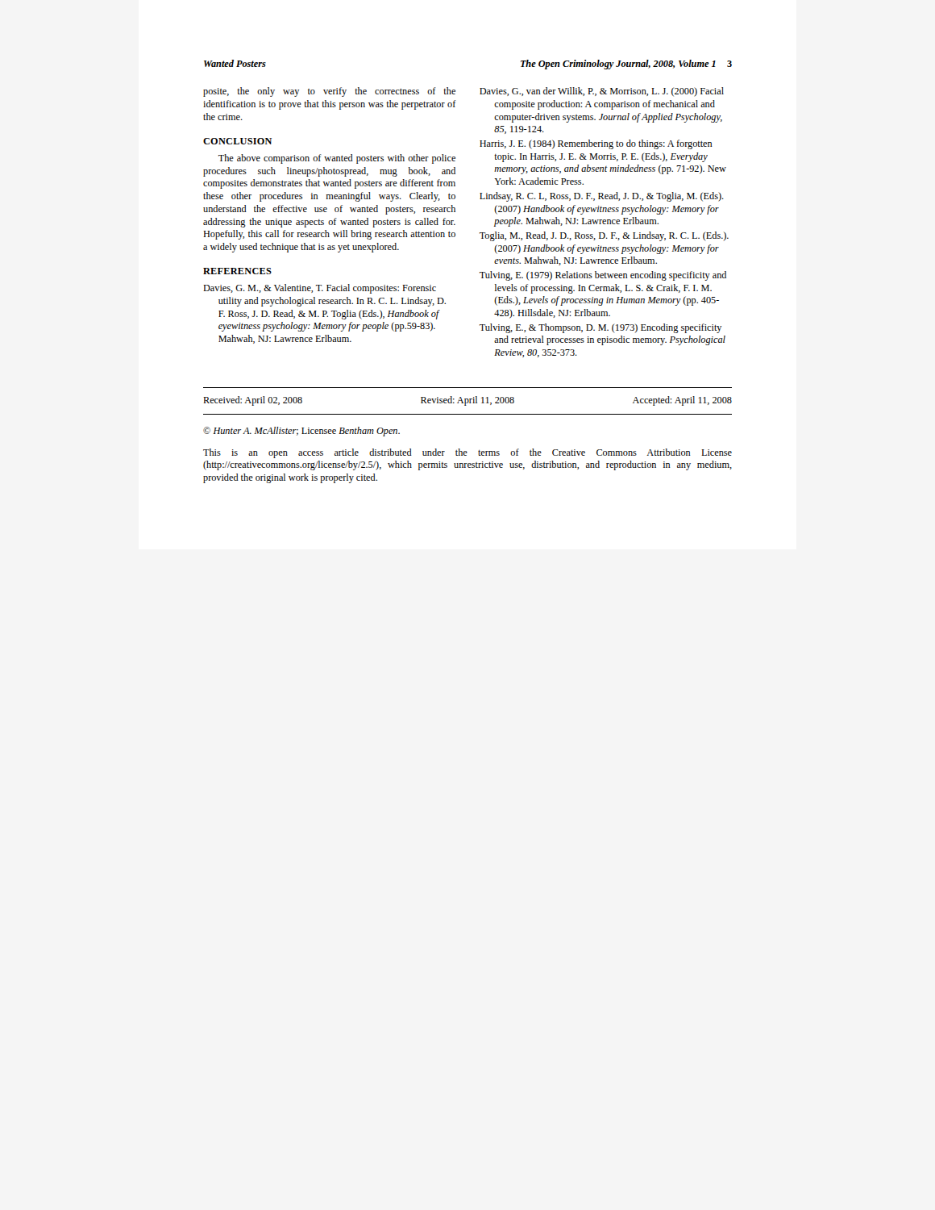Wanted Posters
The Open Criminology Journal, 2008, Volume 13
posite, the only way to verify the correctness of the identification is to prove that this person was the perpetrator of the crime.
Conclusion
The above comparison of wanted posters with other police procedures such lineups/photospread, mug book, and composites demonstrates that wanted posters are different from these other procedures in meaningful ways. Clearly, to understand the effective use of wanted posters, research addressing the unique aspects of wanted posters is called for. Hopefully, this call for research will bring research attention to a widely used technique that is as yet unexplored.
References
Davies, G. M., & Valentine, T. Facial composites: Forensic utility and psychological research. In R. C. L. Lindsay, D. F. Ross, J. D. Read, & M. P. Toglia (Eds.), Handbook of eyewitness psychology: Memory for people (pp.59-83). Mahwah, NJ: Lawrence Erlbaum.
Davies, G., van der Willik, P., & Morrison, L. J. (2000) Facial composite production: A comparison of mechanical and computer-driven systems. Journal of Applied Psychology, 85, 119-124.
Harris, J. E. (1984) Remembering to do things: A forgotten topic. In Harris, J. E. & Morris, P. E. (Eds.), Everyday memory, actions, and absent mindedness (pp. 71-92). New York: Academic Press.
Lindsay, R. C. L, Ross, D. F., Read, J. D., & Toglia, M. (Eds). (2007) Handbook of eyewitness psychology: Memory for people. Mahwah, NJ: Lawrence Erlbaum.
Toglia, M., Read, J. D., Ross, D. F., & Lindsay, R. C. L. (Eds.). (2007) Handbook of eyewitness psychology: Memory for events. Mahwah, NJ: Lawrence Erlbaum.
Tulving, E. (1979) Relations between encoding specificity and levels of processing. In Cermak, L. S. & Craik, F. I. M. (Eds.), Levels of processing in Human Memory (pp. 405-428). Hillsdale, NJ: Erlbaum.
Tulving, E., & Thompson, D. M. (1973) Encoding specificity and retrieval processes in episodic memory. Psychological Review, 80, 352-373.
Received: April 02, 2008 Revised: April 11, 2008 Accepted: April 11, 2008
© Hunter A. McAllister; Licensee Bentham Open.
This is an open access article distributed under the terms of the Creative Commons Attribution License (http://creativecommons.org/license/by/2.5/), which permits unrestrictive use, distribution, and reproduction in any medium, provided the original work is properly cited.